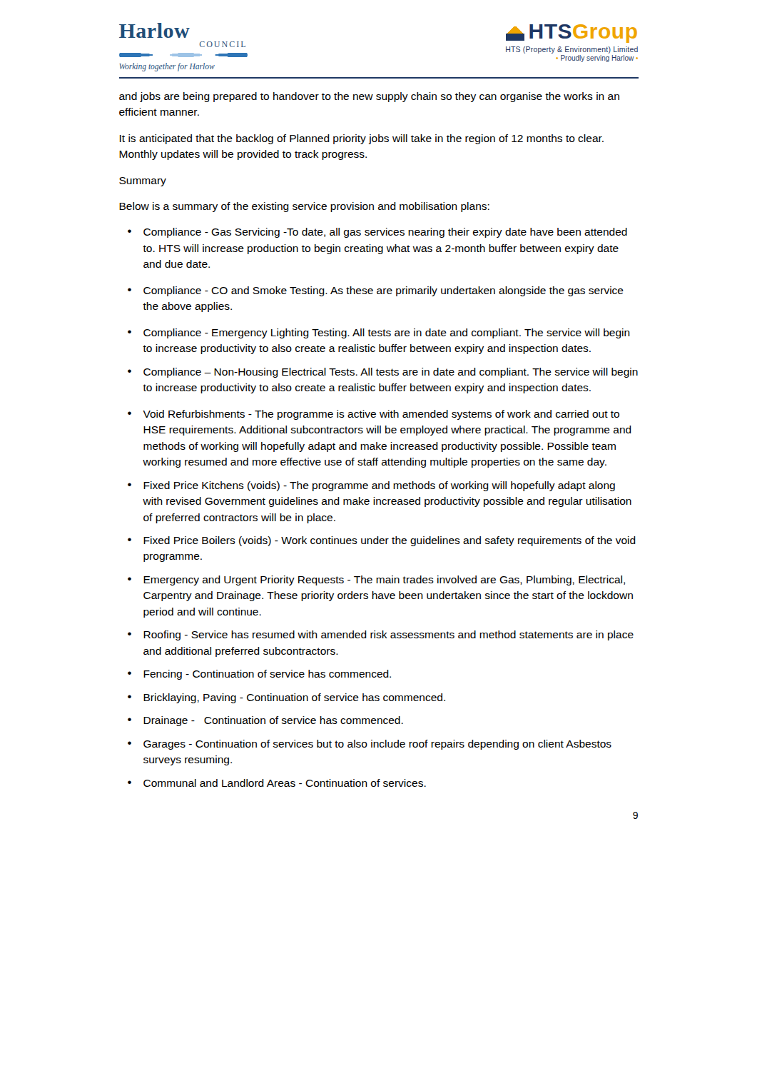Harlow COUNCIL
Working together for Harlow
HTSGroup
HTS (Property & Environment) Limited
• Proudly serving Harlow •
and jobs are being prepared to handover to the new supply chain so they can organise the works in an efficient manner.
It is anticipated that the backlog of Planned priority jobs will take in the region of 12 months to clear. Monthly updates will be provided to track progress.
Summary
Below is a summary of the existing service provision and mobilisation plans:
Compliance - Gas Servicing -To date, all gas services nearing their expiry date have been attended to. HTS will increase production to begin creating what was a 2-month buffer between expiry date and due date.
Compliance - CO and Smoke Testing. As these are primarily undertaken alongside the gas service the above applies.
Compliance - Emergency Lighting Testing. All tests are in date and compliant. The service will begin to increase productivity to also create a realistic buffer between expiry and inspection dates.
Compliance – Non-Housing Electrical Tests. All tests are in date and compliant. The service will begin to increase productivity to also create a realistic buffer between expiry and inspection dates.
Void Refurbishments - The programme is active with amended systems of work and carried out to HSE requirements. Additional subcontractors will be employed where practical. The programme and methods of working will hopefully adapt and make increased productivity possible. Possible team working resumed and more effective use of staff attending multiple properties on the same day.
Fixed Price Kitchens (voids) - The programme and methods of working will hopefully adapt along with revised Government guidelines and make increased productivity possible and regular utilisation of preferred contractors will be in place.
Fixed Price Boilers (voids) - Work continues under the guidelines and safety requirements of the void programme.
Emergency and Urgent Priority Requests - The main trades involved are Gas, Plumbing, Electrical, Carpentry and Drainage. These priority orders have been undertaken since the start of the lockdown period and will continue.
Roofing - Service has resumed with amended risk assessments and method statements are in place and additional preferred subcontractors.
Fencing - Continuation of service has commenced.
Bricklaying, Paving - Continuation of service has commenced.
Drainage - Continuation of service has commenced.
Garages - Continuation of services but to also include roof repairs depending on client Asbestos surveys resuming.
Communal and Landlord Areas - Continuation of services.
9